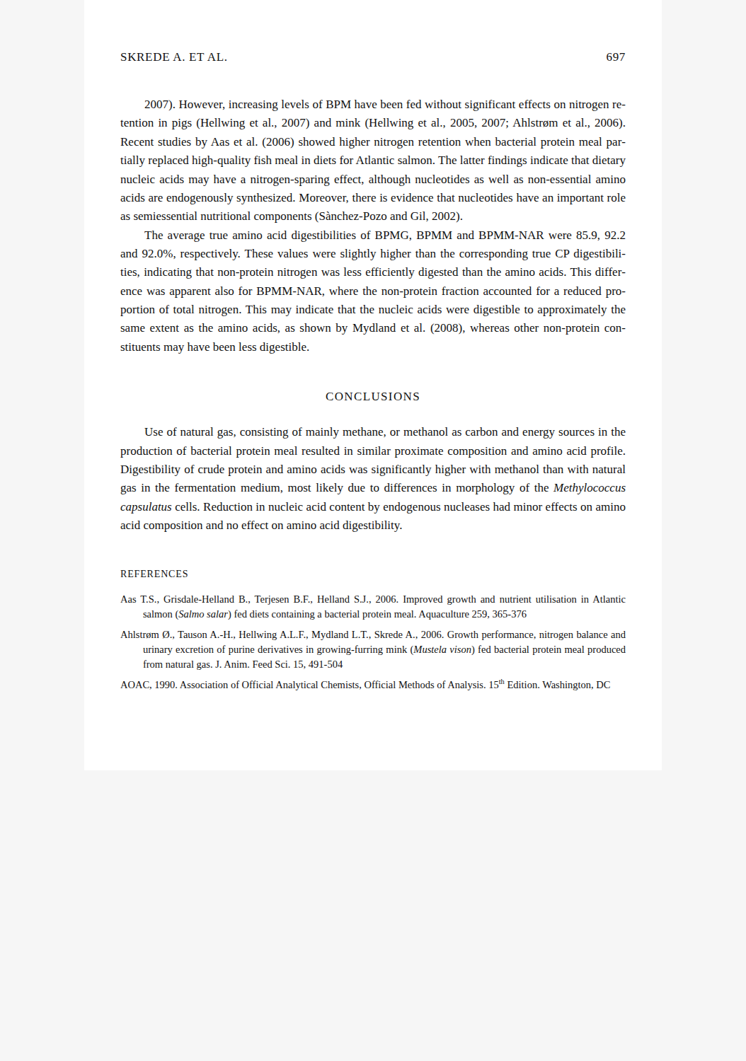Skrede A. et al. 697
2007). However, increasing levels of BPM have been fed without significant effects on nitrogen retention in pigs (Hellwing et al., 2007) and mink (Hellwing et al., 2005, 2007; Ahlstrøm et al., 2006). Recent studies by Aas et al. (2006) showed higher nitrogen retention when bacterial protein meal partially replaced high-quality fish meal in diets for Atlantic salmon. The latter findings indicate that dietary nucleic acids may have a nitrogen-sparing effect, although nucleotides as well as non-essential amino acids are endogenously synthesized. Moreover, there is evidence that nucleotides have an important role as semiessential nutritional components (Sànchez-Pozo and Gil, 2002).
The average true amino acid digestibilities of BPMG, BPMM and BPMM-NAR were 85.9, 92.2 and 92.0%, respectively. These values were slightly higher than the corresponding true CP digestibilities, indicating that non-protein nitrogen was less efficiently digested than the amino acids. This difference was apparent also for BPMM-NAR, where the non-protein fraction accounted for a reduced proportion of total nitrogen. This may indicate that the nucleic acids were digestible to approximately the same extent as the amino acids, as shown by Mydland et al. (2008), whereas other non-protein constituents may have been less digestible.
Conclusions
Use of natural gas, consisting of mainly methane, or methanol as carbon and energy sources in the production of bacterial protein meal resulted in similar proximate composition and amino acid profile. Digestibility of crude protein and amino acids was significantly higher with methanol than with natural gas in the fermentation medium, most likely due to differences in morphology of the Methylococcus capsulatus cells. Reduction in nucleic acid content by endogenous nucleases had minor effects on amino acid composition and no effect on amino acid digestibility.
References
Aas T.S., Grisdale-Helland B., Terjesen B.F., Helland S.J., 2006. Improved growth and nutrient utilisation in Atlantic salmon (Salmo salar) fed diets containing a bacterial protein meal. Aquaculture 259, 365-376
Ahlstrøm Ø., Tauson A.-H., Hellwing A.L.F., Mydland L.T., Skrede A., 2006. Growth performance, nitrogen balance and urinary excretion of purine derivatives in growing-furring mink (Mustela vison) fed bacterial protein meal produced from natural gas. J. Anim. Feed Sci. 15, 491-504
AOAC, 1990. Association of Official Analytical Chemists, Official Methods of Analysis. 15th Edition. Washington, DC